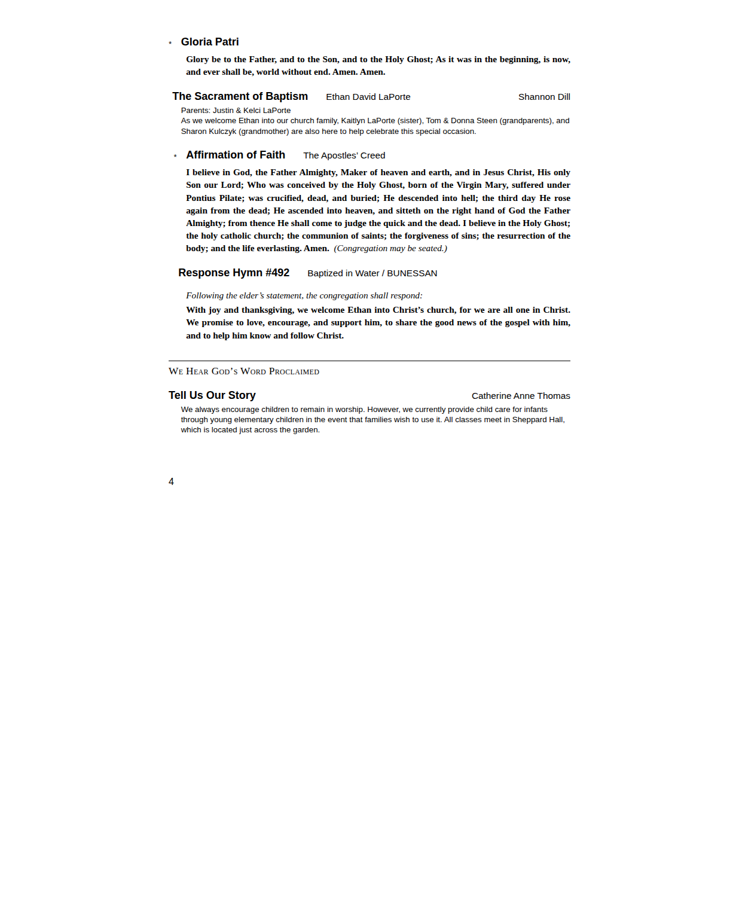* Gloria Patri
Glory be to the Father, and to the Son, and to the Holy Ghost; As it was in the beginning, is now, and ever shall be, world without end. Amen. Amen.
The Sacrament of Baptism Ethan David LaPorte
Shannon Dill
Parents: Justin & Kelci LaPorte
As we welcome Ethan into our church family, Kaitlyn LaPorte (sister), Tom & Donna Steen (grandparents), and Sharon Kulczyk (grandmother) are also here to help celebrate this special occasion.
* Affirmation of Faith The Apostles’ Creed
I believe in God, the Father Almighty, Maker of heaven and earth, and in Jesus Christ, His only Son our Lord; Who was conceived by the Holy Ghost, born of the Virgin Mary, suffered under Pontius Pilate; was crucified, dead, and buried; He descended into hell; the third day He rose again from the dead; He ascended into heaven, and sitteth on the right hand of God the Father Almighty; from thence He shall come to judge the quick and the dead. I believe in the Holy Ghost; the holy catholic church; the communion of saints; the forgiveness of sins; the resurrection of the body; and the life everlasting. Amen. (Congregation may be seated.)
Response Hymn #492 Baptized in Water / BUNESSAN
Following the elder’s statement, the congregation shall respond:
With joy and thanksgiving, we welcome Ethan into Christ’s church, for we are all one in Christ. We promise to love, encourage, and support him, to share the good news of the gospel with him, and to help him know and follow Christ.
We Hear God’s Word Proclaimed
Tell Us Our Story
Catherine Anne Thomas
We always encourage children to remain in worship. However, we currently provide child care for infants through young elementary children in the event that families wish to use it. All classes meet in Sheppard Hall, which is located just across the garden.
4